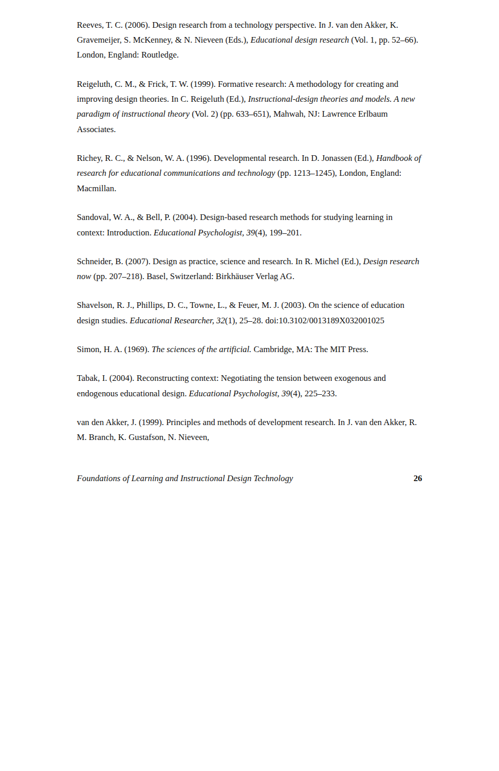Reeves, T. C. (2006). Design research from a technology perspective. In J. van den Akker, K. Gravemeijer, S. McKenney, & N. Nieveen (Eds.), Educational design research (Vol. 1, pp. 52–66). London, England: Routledge.
Reigeluth, C. M., & Frick, T. W. (1999). Formative research: A methodology for creating and improving design theories. In C. Reigeluth (Ed.), Instructional-design theories and models. A new paradigm of instructional theory (Vol. 2) (pp. 633–651), Mahwah, NJ: Lawrence Erlbaum Associates.
Richey, R. C., & Nelson, W. A. (1996). Developmental research. In D. Jonassen (Ed.), Handbook of research for educational communications and technology (pp. 1213–1245), London, England: Macmillan.
Sandoval, W. A., & Bell, P. (2004). Design-based research methods for studying learning in context: Introduction. Educational Psychologist, 39(4), 199–201.
Schneider, B. (2007). Design as practice, science and research. In R. Michel (Ed.), Design research now (pp. 207–218). Basel, Switzerland: Birkhäuser Verlag AG.
Shavelson, R. J., Phillips, D. C., Towne, L., & Feuer, M. J. (2003). On the science of education design studies. Educational Researcher, 32(1), 25–28. doi:10.3102/0013189X032001025
Simon, H. A. (1969). The sciences of the artificial. Cambridge, MA: The MIT Press.
Tabak, I. (2004). Reconstructing context: Negotiating the tension between exogenous and endogenous educational design. Educational Psychologist, 39(4), 225–233.
van den Akker, J. (1999). Principles and methods of development research. In J. van den Akker, R. M. Branch, K. Gustafson, N. Nieveen,
Foundations of Learning and Instructional Design Technology 26